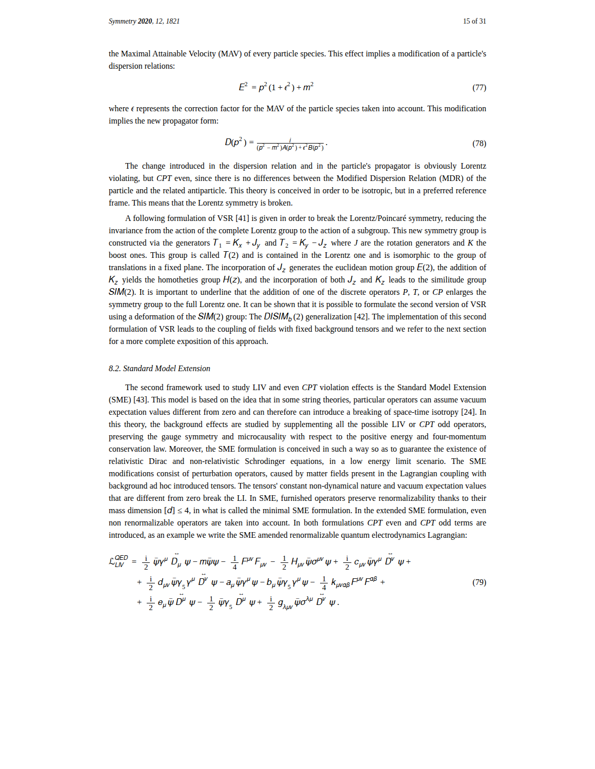Symmetry 2020, 12, 1821 15 of 31
the Maximal Attainable Velocity (MAV) of every particle species. This effect implies a modification of a particle's dispersion relations:
E2 = p2 (1+ϵ2) + m2 (77)
where ϵ represents the correction factor for the MAV of the particle species taken into account. This modification implies the new propagator form:
D(p2) = i (p2−m2) A(p2) + ϵ2 B(p2) . (78)
The change introduced in the dispersion relation and in the particle's propagator is obviously Lorentz violating, but CPT even, since there is no differences between the Modified Dispersion Relation (MDR) of the particle and the related antiparticle. This theory is conceived in order to be isotropic, but in a preferred reference frame. This means that the Lorentz symmetry is broken.
A following formulation of VSR [41] is given in order to break the Lorentz/Poincaré symmetry, reducing the invariance from the action of the complete Lorentz group to the action of a subgroup. This new symmetry group is constructed via the generators T1=Kx+Jy and T2=Ky−Jz where J are the rotation generators and K the boost ones. This group is called T(2) and is contained in the Lorentz one and is isomorphic to the group of translations in a fixed plane. The incorporation of Jz generates the euclidean motion group E(2), the addition of Kz yields the homotheties group H(z), and the incorporation of both Jz and Kz leads to the similitude group SIM(2). It is important to underline that the addition of one of the discrete operators P, T, or CP enlarges the symmetry group to the full Lorentz one. It can be shown that it is possible to formulate the second version of VSR using a deformation of the SIM(2) group: The DISIMb(2) generalization [42]. The implementation of this second formulation of VSR leads to the coupling of fields with fixed background tensors and we refer to the next section for a more complete exposition of this approach.
8.2. Standard Model Extension
The second framework used to study LIV and even CPT violation effects is the Standard Model Extension (SME) [43]. This model is based on the idea that in some string theories, particular operators can assume vacuum expectation values different from zero and can therefore can introduce a breaking of space-time isotropy [24]. In this theory, the background effects are studied by supplementing all the possible LIV or CPT odd operators, preserving the gauge symmetry and microcausality with respect to the positive energy and four-momentum conservation law. Moreover, the SME formulation is conceived in such a way so as to guarantee the existence of relativistic Dirac and non-relativistic Schrodinger equations, in a low energy limit scenario. The SME modifications consist of perturbation operators, caused by matter fields present in the Lagrangian coupling with background ad hoc introduced tensors. The tensors' constant non-dynamical nature and vacuum expectation values that are different from zero break the LI. In SME, furnished operators preserve renormalizability thanks to their mass dimension [d]≤4, in what is called the minimal SME formulation. In the extended SME formulation, even non renormalizable operators are taken into account. In both formulations CPT even and CPT odd terms are introduced, as an example we write the SME amended renormalizable quantum electrodynamics Lagrangian:
ℒLIVQED = i 2 ψ¯γμ Dμ ψ−mψ¯ψ− 14 FμνFμν− 12 Hμνψ¯σμνψ+ i 2 cμνψ¯γμ Dν ψ+ + i 2 dμνψ¯γ5γμ Dν ψ−aμψ¯γμψ−bμψ¯γ5γμψ− 14 kμναβFμνFαβ+ + i 2 eμψ¯ Dμ ψ− 12 ψ¯γ5 Dμ ψ+ i 2 gλμνψ¯σλμ Dν ψ. (79)